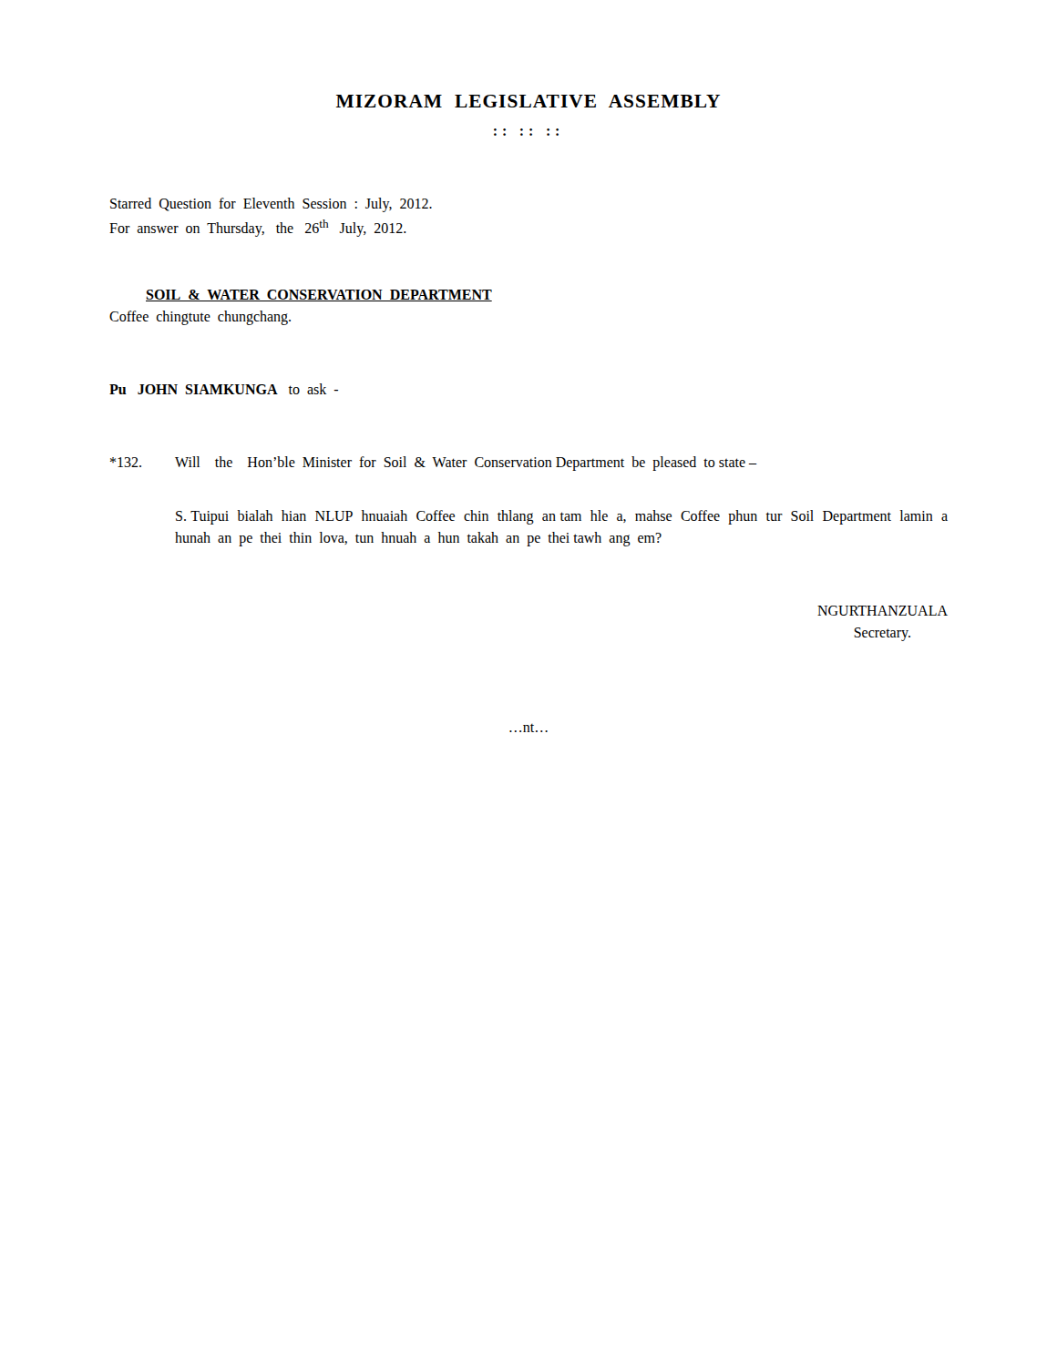MIZORAM LEGISLATIVE ASSEMBLY
:: :: ::
Starred Question for Eleventh Session : July, 2012.
For answer on Thursday, the 26th July, 2012.
SOIL & WATER CONSERVATION DEPARTMENT
Coffee chingtute chungchang.
Pu JOHN SIAMKUNGA to ask -
| *132. | Will the Hon’ble Minister for Soil & Water Conservation Department be pleased to state – S. Tuipui bialah hian NLUP hnuaiah Coffee chin thlang an tam hle a, mahse Coffee phun tur Soil Department lamin a hunah an pe thei thin lova, tun hnuah a hun takah an pe thei tawh ang em? |
NGURTHANZUALA
Secretary.
…nt…